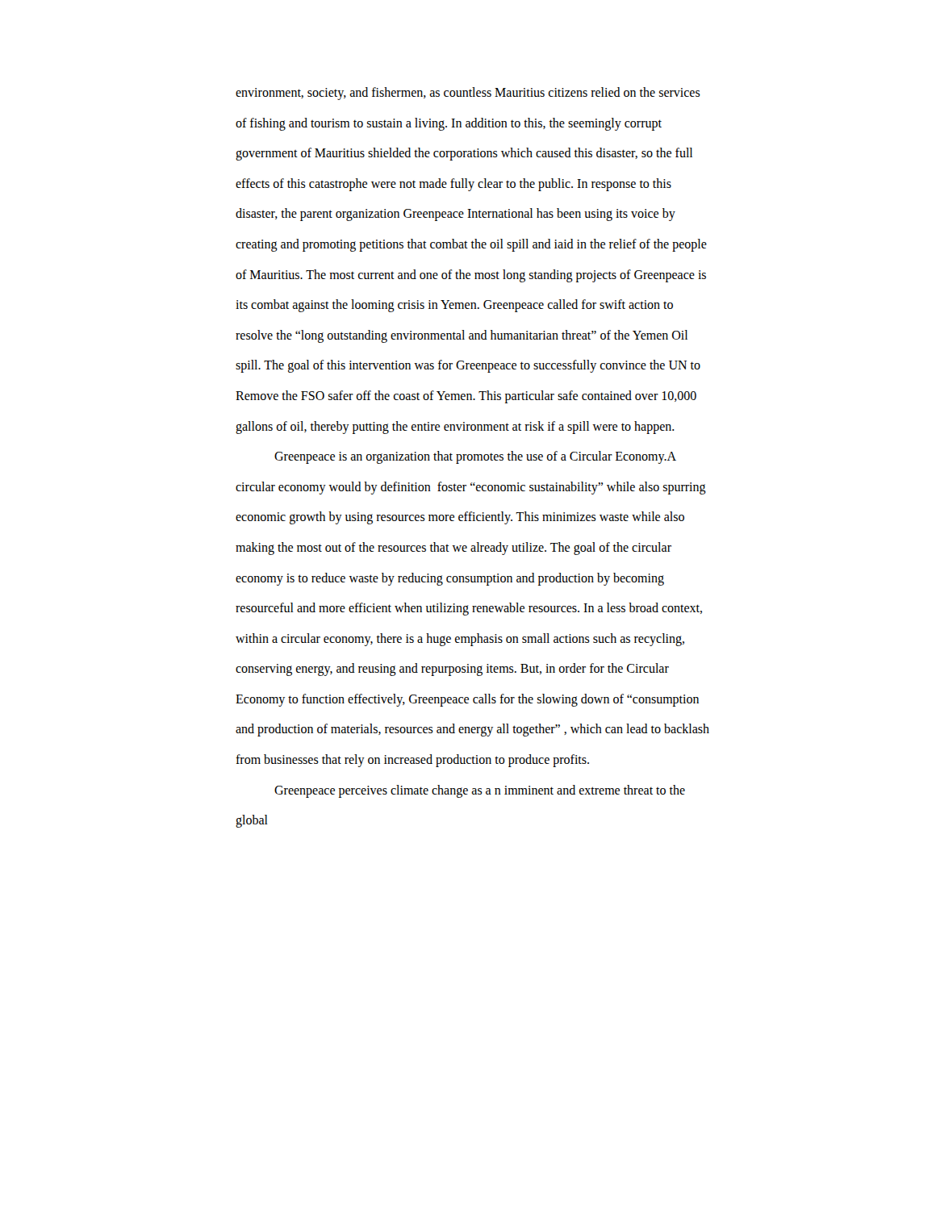environment, society, and fishermen, as countless Mauritius citizens relied on the services of fishing and tourism to sustain a living. In addition to this, the seemingly corrupt government of Mauritius shielded the corporations which caused this disaster, so the full effects of this catastrophe were not made fully clear to the public. In response to this disaster, the parent organization Greenpeace International has been using its voice by creating and promoting petitions that combat the oil spill and iaid in the relief of the people of Mauritius. The most current and one of the most long standing projects of Greenpeace is its combat against the looming crisis in Yemen. Greenpeace called for swift action to resolve the “long outstanding environmental and humanitarian threat” of the Yemen Oil spill. The goal of this intervention was for Greenpeace to successfully convince the UN to Remove the FSO safer off the coast of Yemen. This particular safe contained over 10,000 gallons of oil, thereby putting the entire environment at risk if a spill were to happen.
Greenpeace is an organization that promotes the use of a Circular Economy.A circular economy would by definition foster “economic sustainability” while also spurring economic growth by using resources more efficiently. This minimizes waste while also making the most out of the resources that we already utilize. The goal of the circular economy is to reduce waste by reducing consumption and production by becoming resourceful and more efficient when utilizing renewable resources. In a less broad context, within a circular economy, there is a huge emphasis on small actions such as recycling, conserving energy, and reusing and repurposing items. But, in order for the Circular Economy to function effectively, Greenpeace calls for the slowing down of “consumption and production of materials, resources and energy all together” , which can lead to backlash from businesses that rely on increased production to produce profits.
Greenpeace perceives climate change as a n imminent and extreme threat to the global